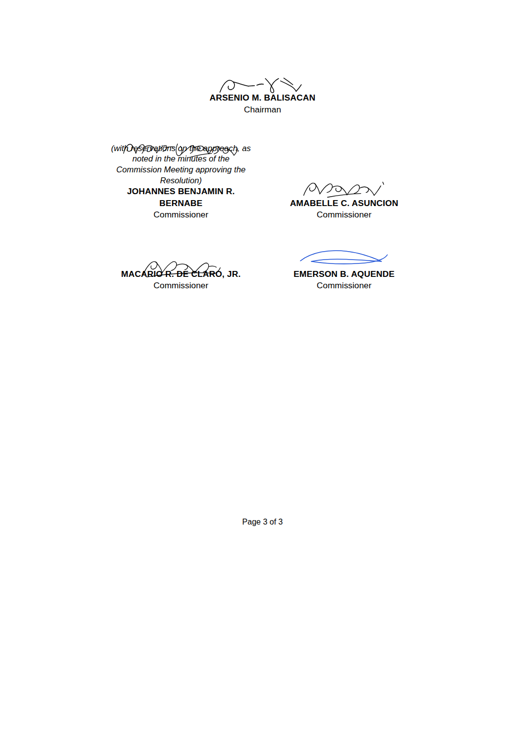ARSENIO M. BALISACAN
Chairman
(with reservations on the approach, as noted in the minutes of the Commission Meeting approving the Resolution)
JOHANNES BENJAMIN R. BERNABE
Commissioner
AMABELLE C. ASUNCION
Commissioner
MACARIO R. DE CLARO, JR.
Commissioner
EMERSON B. AQUENDE
Commissioner
Page 3 of 3